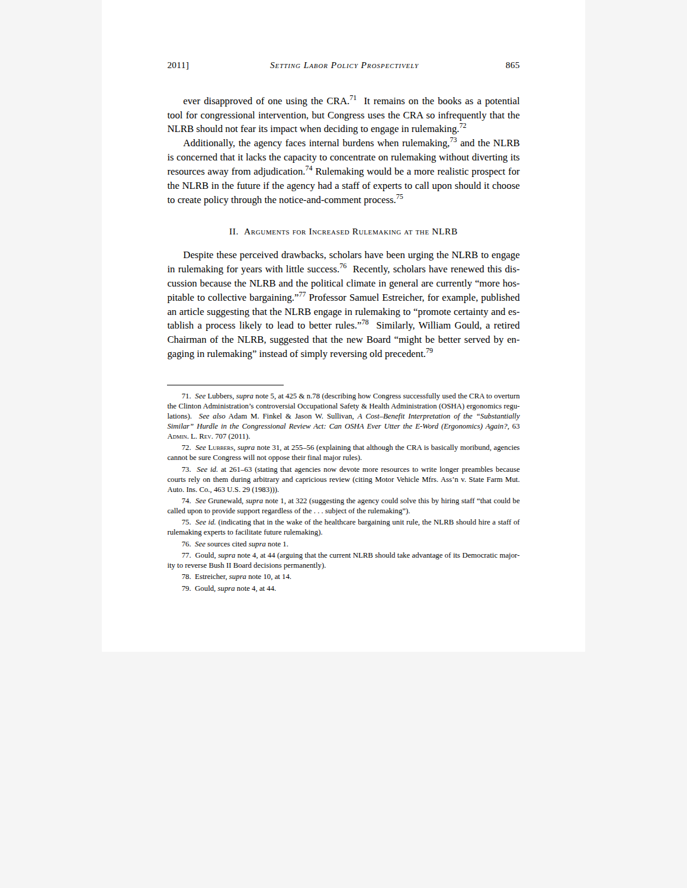2011] Setting Labor Policy Prospectively 865
ever disapproved of one using the CRA.71 It remains on the books as a potential tool for congressional intervention, but Congress uses the CRA so infrequently that the NLRB should not fear its impact when deciding to engage in rulemaking.72
Additionally, the agency faces internal burdens when rulemaking,73 and the NLRB is concerned that it lacks the capacity to concentrate on rulemaking without diverting its resources away from adjudication.74 Rulemaking would be a more realistic prospect for the NLRB in the future if the agency had a staff of experts to call upon should it choose to create policy through the notice-and-comment process.75
II. Arguments for Increased Rulemaking at the NLRB
Despite these perceived drawbacks, scholars have been urging the NLRB to engage in rulemaking for years with little success.76 Recently, scholars have renewed this discussion because the NLRB and the political climate in general are currently “more hospitable to collective bargaining.”77 Professor Samuel Estreicher, for example, published an article suggesting that the NLRB engage in rulemaking to “promote certainty and establish a process likely to lead to better rules.”78 Similarly, William Gould, a retired Chairman of the NLRB, suggested that the new Board “might be better served by engaging in rulemaking” instead of simply reversing old precedent.79
71. See Lubbers, supra note 5, at 425 & n.78 (describing how Congress successfully used the CRA to overturn the Clinton Administration’s controversial Occupational Safety & Health Administration (OSHA) ergonomics regulations). See also Adam M. Finkel & Jason W. Sullivan, A Cost–Benefit Interpretation of the “Substantially Similar” Hurdle in the Congressional Review Act: Can OSHA Ever Utter the E-Word (Ergonomics) Again?, 63 Admin. L. Rev. 707 (2011).
72. See Lubbers, supra note 31, at 255–56 (explaining that although the CRA is basically moribund, agencies cannot be sure Congress will not oppose their final major rules).
73. See id. at 261–63 (stating that agencies now devote more resources to write longer preambles because courts rely on them during arbitrary and capricious review (citing Motor Vehicle Mfrs. Ass’n v. State Farm Mut. Auto. Ins. Co., 463 U.S. 29 (1983))).
74. See Grunewald, supra note 1, at 322 (suggesting the agency could solve this by hiring staff “that could be called upon to provide support regardless of the . . . subject of the rulemaking”).
75. See id. (indicating that in the wake of the healthcare bargaining unit rule, the NLRB should hire a staff of rulemaking experts to facilitate future rulemaking).
76. See sources cited supra note 1.
77. Gould, supra note 4, at 44 (arguing that the current NLRB should take advantage of its Democratic majority to reverse Bush II Board decisions permanently).
78. Estreicher, supra note 10, at 14.
79. Gould, supra note 4, at 44.